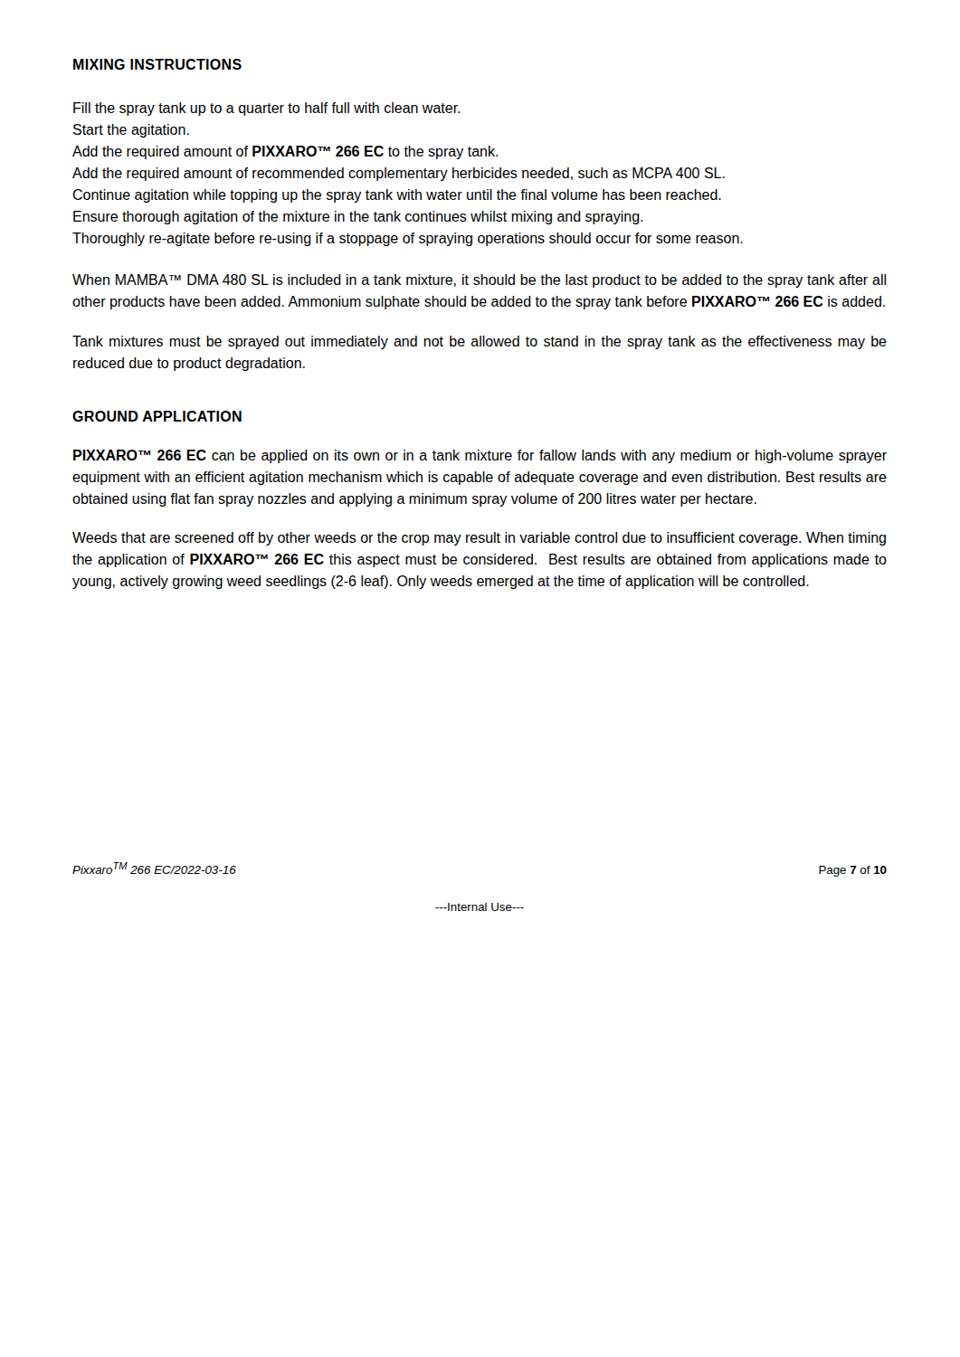MIXING INSTRUCTIONS
Fill the spray tank up to a quarter to half full with clean water.
Start the agitation.
Add the required amount of PIXXARO™ 266 EC to the spray tank.
Add the required amount of recommended complementary herbicides needed, such as MCPA 400 SL.
Continue agitation while topping up the spray tank with water until the final volume has been reached.
Ensure thorough agitation of the mixture in the tank continues whilst mixing and spraying.
Thoroughly re-agitate before re-using if a stoppage of spraying operations should occur for some reason.
When MAMBA™ DMA 480 SL is included in a tank mixture, it should be the last product to be added to the spray tank after all other products have been added. Ammonium sulphate should be added to the spray tank before PIXXARO™ 266 EC is added.
Tank mixtures must be sprayed out immediately and not be allowed to stand in the spray tank as the effectiveness may be reduced due to product degradation.
GROUND APPLICATION
PIXXARO™ 266 EC can be applied on its own or in a tank mixture for fallow lands with any medium or high-volume sprayer equipment with an efficient agitation mechanism which is capable of adequate coverage and even distribution. Best results are obtained using flat fan spray nozzles and applying a minimum spray volume of 200 litres water per hectare.
Weeds that are screened off by other weeds or the crop may result in variable control due to insufficient coverage. When timing the application of PIXXARO™ 266 EC this aspect must be considered. Best results are obtained from applications made to young, actively growing weed seedlings (2-6 leaf). Only weeds emerged at the time of application will be controlled.
PixxaroTM 266 EC/2022-03-16 Page 7 of 10
---Internal Use---